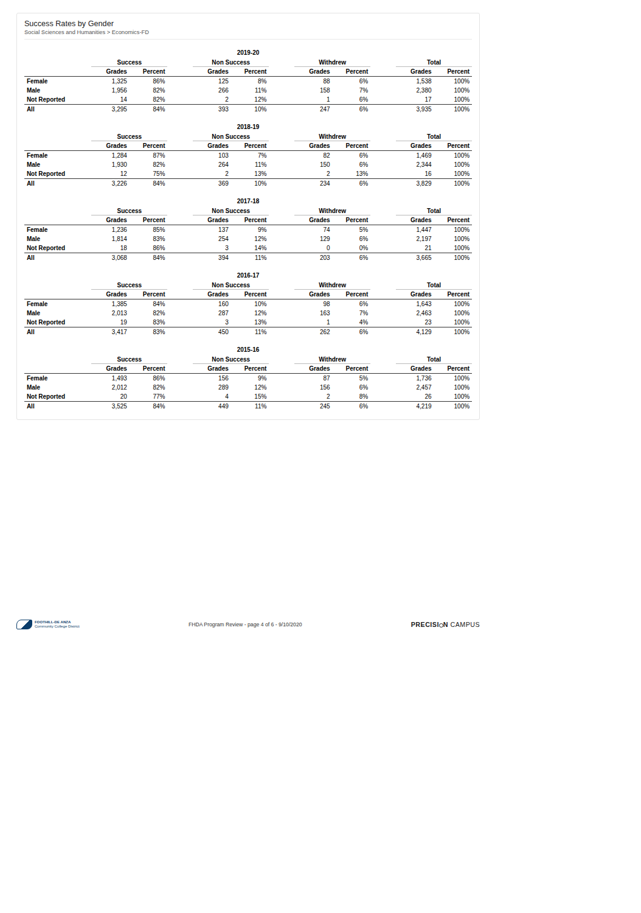Success Rates by Gender
Social Sciences and Humanities > Economics-FD
2019-20
| | Success | | Non Success | | Withdrew | | Total |
| --- | --- | --- | --- | --- | --- | --- | --- |
| | Grades | Percent | | Grades | Percent | | Grades | Percent | | Grades | Percent |
| Female | 1,325 | 86% | | 125 | 8% | | 88 | 6% | | 1,538 | 100% |
| Male | 1,956 | 82% | | 266 | 11% | | 158 | 7% | | 2,380 | 100% |
| Not Reported | 14 | 82% | | 2 | 12% | | 1 | 6% | | 17 | 100% |
| All | 3,295 | 84% | | 393 | 10% | | 247 | 6% | | 3,935 | 100% |
2018-19
| | Success | | Non Success | | Withdrew | | Total |
| --- | --- | --- | --- | --- | --- | --- | --- |
| | Grades | Percent | | Grades | Percent | | Grades | Percent | | Grades | Percent |
| Female | 1,284 | 87% | | 103 | 7% | | 82 | 6% | | 1,469 | 100% |
| Male | 1,930 | 82% | | 264 | 11% | | 150 | 6% | | 2,344 | 100% |
| Not Reported | 12 | 75% | | 2 | 13% | | 2 | 13% | | 16 | 100% |
| All | 3,226 | 84% | | 369 | 10% | | 234 | 6% | | 3,829 | 100% |
2017-18
| | Success | | Non Success | | Withdrew | | Total |
| --- | --- | --- | --- | --- | --- | --- | --- |
| | Grades | Percent | | Grades | Percent | | Grades | Percent | | Grades | Percent |
| Female | 1,236 | 85% | | 137 | 9% | | 74 | 5% | | 1,447 | 100% |
| Male | 1,814 | 83% | | 254 | 12% | | 129 | 6% | | 2,197 | 100% |
| Not Reported | 18 | 86% | | 3 | 14% | | 0 | 0% | | 21 | 100% |
| All | 3,068 | 84% | | 394 | 11% | | 203 | 6% | | 3,665 | 100% |
2016-17
| | Success | | Non Success | | Withdrew | | Total |
| --- | --- | --- | --- | --- | --- | --- | --- |
| | Grades | Percent | | Grades | Percent | | Grades | Percent | | Grades | Percent |
| Female | 1,385 | 84% | | 160 | 10% | | 98 | 6% | | 1,643 | 100% |
| Male | 2,013 | 82% | | 287 | 12% | | 163 | 7% | | 2,463 | 100% |
| Not Reported | 19 | 83% | | 3 | 13% | | 1 | 4% | | 23 | 100% |
| All | 3,417 | 83% | | 450 | 11% | | 262 | 6% | | 4,129 | 100% |
2015-16
| | Success | | Non Success | | Withdrew | | Total |
| --- | --- | --- | --- | --- | --- | --- | --- |
| | Grades | Percent | | Grades | Percent | | Grades | Percent | | Grades | Percent |
| Female | 1,493 | 86% | | 156 | 9% | | 87 | 5% | | 1,736 | 100% |
| Male | 2,012 | 82% | | 289 | 12% | | 156 | 6% | | 2,457 | 100% |
| Not Reported | 20 | 77% | | 4 | 15% | | 2 | 8% | | 26 | 100% |
| All | 3,525 | 84% | | 449 | 11% | | 245 | 6% | | 4,219 | 100% |
FOOTHILL-DE ANZACommunity College District
FHDA Program Review - page 4 of 6 - 9/10/2020
PRECISI N CAMPUS